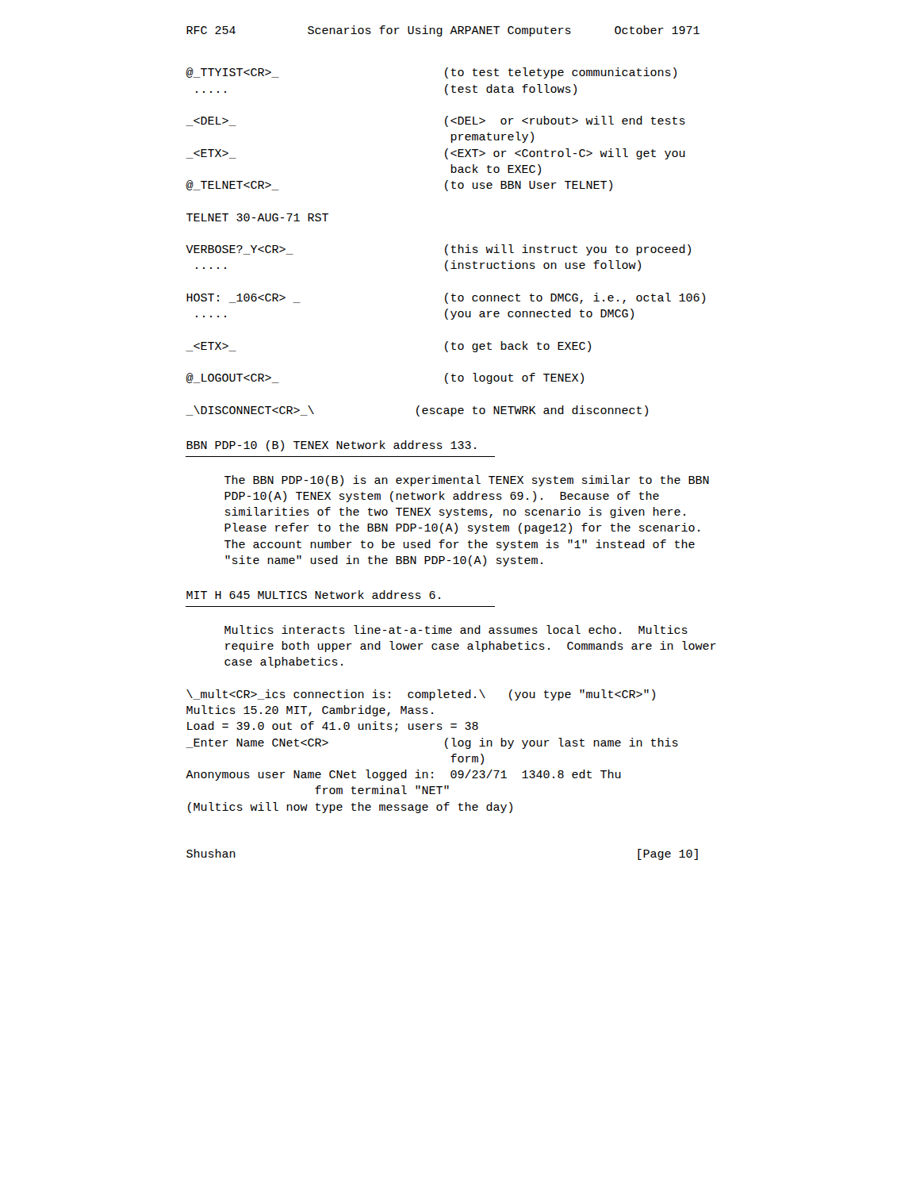RFC 254          Scenarios for Using ARPANET Computers      October 1971
@_TTYIST<CR>_                       (to test teletype communications)
 .....                              (test data follows)

_<DEL>_                             (<DEL>  or <rubout> will end tests
                                     prematurely)
_<ETX>_                             (<EXT> or <Control-C> will get you
                                     back to EXEC)
@_TELNET<CR>_                       (to use BBN User TELNET)

TELNET 30-AUG-71 RST

VERBOSE?_Y<CR>_                     (this will instruct you to proceed)
 .....                              (instructions on use follow)

HOST: _106<CR> _                    (to connect to DMCG, i.e., octal 106)
 .....                              (you are connected to DMCG)

_<ETX>_                             (to get back to EXEC)

@_LOGOUT<CR>_                       (to logout of TENEX)

_\DISCONNECT<CR>_\              (escape to NETWRK and disconnect)
BBN PDP-10 (B) TENEX Network address 133.
The BBN PDP-10(B) is an experimental TENEX system similar to the BBN
PDP-10(A) TENEX system (network address 69.).  Because of the
similarities of the two TENEX systems, no scenario is given here.
Please refer to the BBN PDP-10(A) system (page12) for the scenario.
The account number to be used for the system is "1" instead of the
"site name" used in the BBN PDP-10(A) system.
MIT H 645 MULTICS Network address 6.
Multics interacts line-at-a-time and assumes local echo.  Multics
require both upper and lower case alphabetics.  Commands are in lower
case alphabetics.
\_mult<CR>_ics connection is:  completed.\   (you type "mult<CR>")
Multics 15.20 MIT, Cambridge, Mass.
Load = 39.0 out of 41.0 units; users = 38
_Enter Name CNet<CR>                (log in by your last name in this
                                     form)
Anonymous user Name CNet logged in:  09/23/71  1340.8 edt Thu
                  from terminal "NET"
(Multics will now type the message of the day)
Shushan                                                        [Page 10]